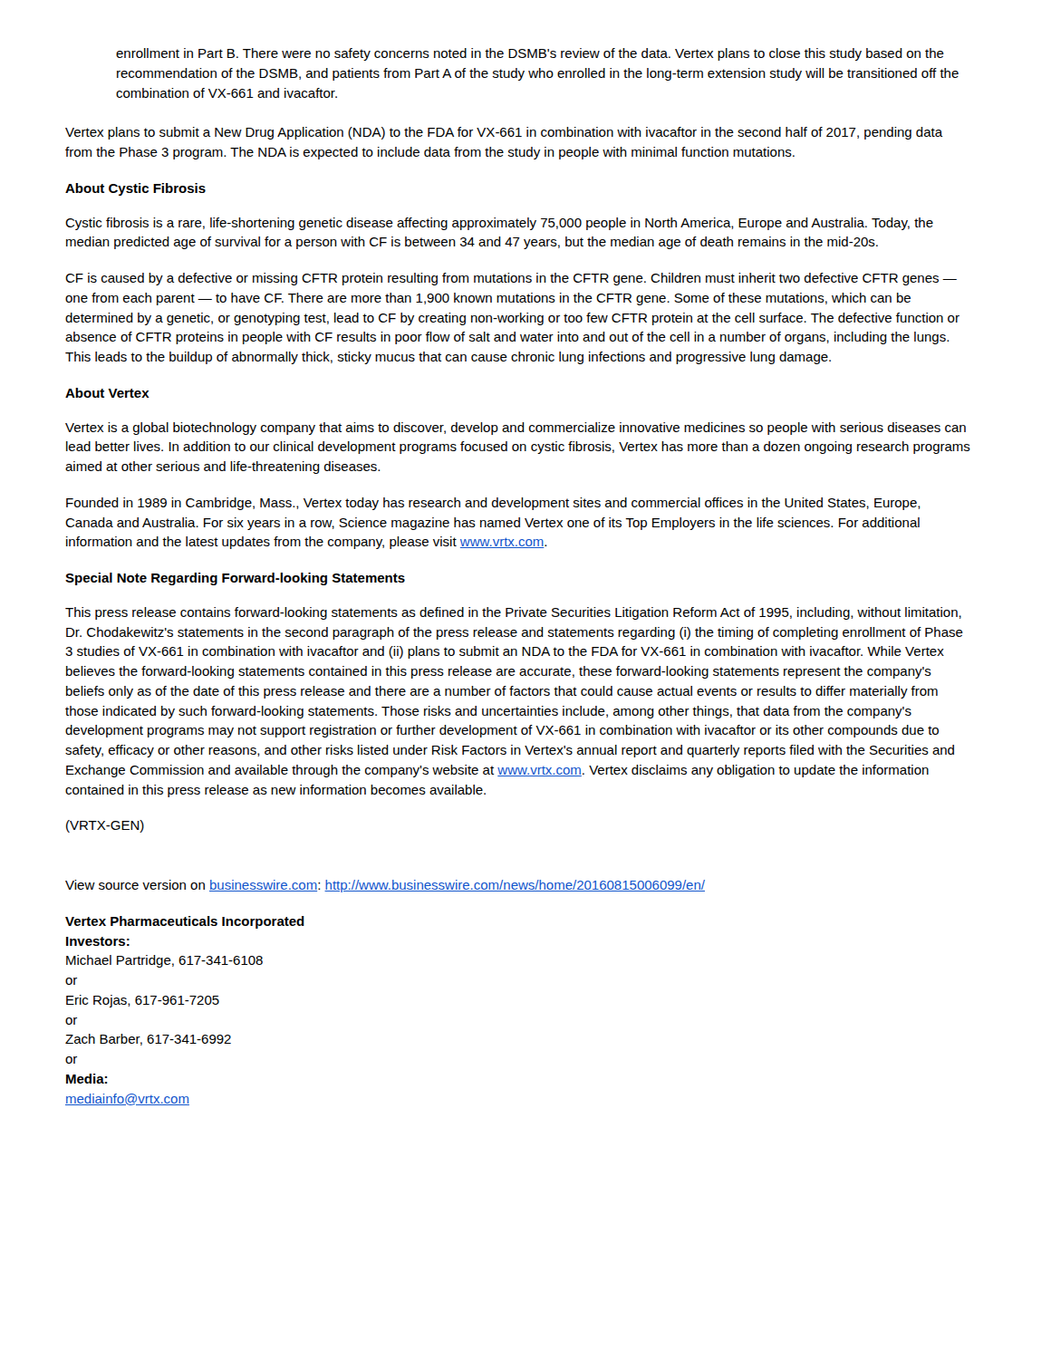enrollment in Part B. There were no safety concerns noted in the DSMB's review of the data. Vertex plans to close this study based on the recommendation of the DSMB, and patients from Part A of the study who enrolled in the long-term extension study will be transitioned off the combination of VX-661 and ivacaftor.
Vertex plans to submit a New Drug Application (NDA) to the FDA for VX-661 in combination with ivacaftor in the second half of 2017, pending data from the Phase 3 program. The NDA is expected to include data from the study in people with minimal function mutations.
About Cystic Fibrosis
Cystic fibrosis is a rare, life-shortening genetic disease affecting approximately 75,000 people in North America, Europe and Australia. Today, the median predicted age of survival for a person with CF is between 34 and 47 years, but the median age of death remains in the mid-20s.
CF is caused by a defective or missing CFTR protein resulting from mutations in the CFTR gene. Children must inherit two defective CFTR genes — one from each parent — to have CF. There are more than 1,900 known mutations in the CFTR gene. Some of these mutations, which can be determined by a genetic, or genotyping test, lead to CF by creating non-working or too few CFTR protein at the cell surface. The defective function or absence of CFTR proteins in people with CF results in poor flow of salt and water into and out of the cell in a number of organs, including the lungs. This leads to the buildup of abnormally thick, sticky mucus that can cause chronic lung infections and progressive lung damage.
About Vertex
Vertex is a global biotechnology company that aims to discover, develop and commercialize innovative medicines so people with serious diseases can lead better lives. In addition to our clinical development programs focused on cystic fibrosis, Vertex has more than a dozen ongoing research programs aimed at other serious and life-threatening diseases.
Founded in 1989 in Cambridge, Mass., Vertex today has research and development sites and commercial offices in the United States, Europe, Canada and Australia. For six years in a row, Science magazine has named Vertex one of its Top Employers in the life sciences. For additional information and the latest updates from the company, please visit www.vrtx.com.
Special Note Regarding Forward-looking Statements
This press release contains forward-looking statements as defined in the Private Securities Litigation Reform Act of 1995, including, without limitation, Dr. Chodakewitz's statements in the second paragraph of the press release and statements regarding (i) the timing of completing enrollment of Phase 3 studies of VX-661 in combination with ivacaftor and (ii) plans to submit an NDA to the FDA for VX-661 in combination with ivacaftor. While Vertex believes the forward-looking statements contained in this press release are accurate, these forward-looking statements represent the company's beliefs only as of the date of this press release and there are a number of factors that could cause actual events or results to differ materially from those indicated by such forward-looking statements. Those risks and uncertainties include, among other things, that data from the company's development programs may not support registration or further development of VX-661 in combination with ivacaftor or its other compounds due to safety, efficacy or other reasons, and other risks listed under Risk Factors in Vertex's annual report and quarterly reports filed with the Securities and Exchange Commission and available through the company's website at www.vrtx.com. Vertex disclaims any obligation to update the information contained in this press release as new information becomes available.
(VRTX-GEN)
View source version on businesswire.com: http://www.businesswire.com/news/home/20160815006099/en/
Vertex Pharmaceuticals Incorporated
Investors:
Michael Partridge, 617-341-6108
or
Eric Rojas, 617-961-7205
or
Zach Barber, 617-341-6992
or
Media:
mediainfo@vrtx.com